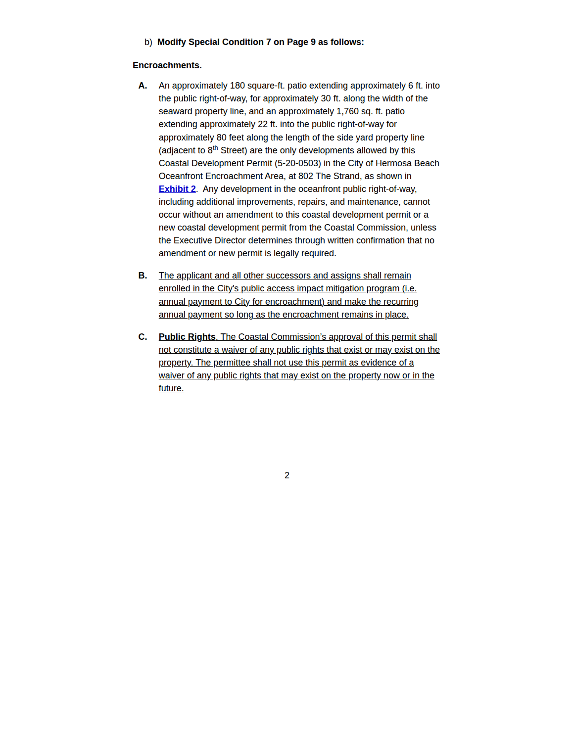b) Modify Special Condition 7 on Page 9 as follows:
Encroachments.
A. An approximately 180 square-ft. patio extending approximately 6 ft. into the public right-of-way, for approximately 30 ft. along the width of the seaward property line, and an approximately 1,760 sq. ft. patio extending approximately 22 ft. into the public right-of-way for approximately 80 feet along the length of the side yard property line (adjacent to 8th Street) are the only developments allowed by this Coastal Development Permit (5-20-0503) in the City of Hermosa Beach Oceanfront Encroachment Area, at 802 The Strand, as shown in Exhibit 2. Any development in the oceanfront public right-of-way, including additional improvements, repairs, and maintenance, cannot occur without an amendment to this coastal development permit or a new coastal development permit from the Coastal Commission, unless the Executive Director determines through written confirmation that no amendment or new permit is legally required.
B. The applicant and all other successors and assigns shall remain enrolled in the City's public access impact mitigation program (i.e. annual payment to City for encroachment) and make the recurring annual payment so long as the encroachment remains in place.
C. Public Rights. The Coastal Commission’s approval of this permit shall not constitute a waiver of any public rights that exist or may exist on the property. The permittee shall not use this permit as evidence of a waiver of any public rights that may exist on the property now or in the future.
2